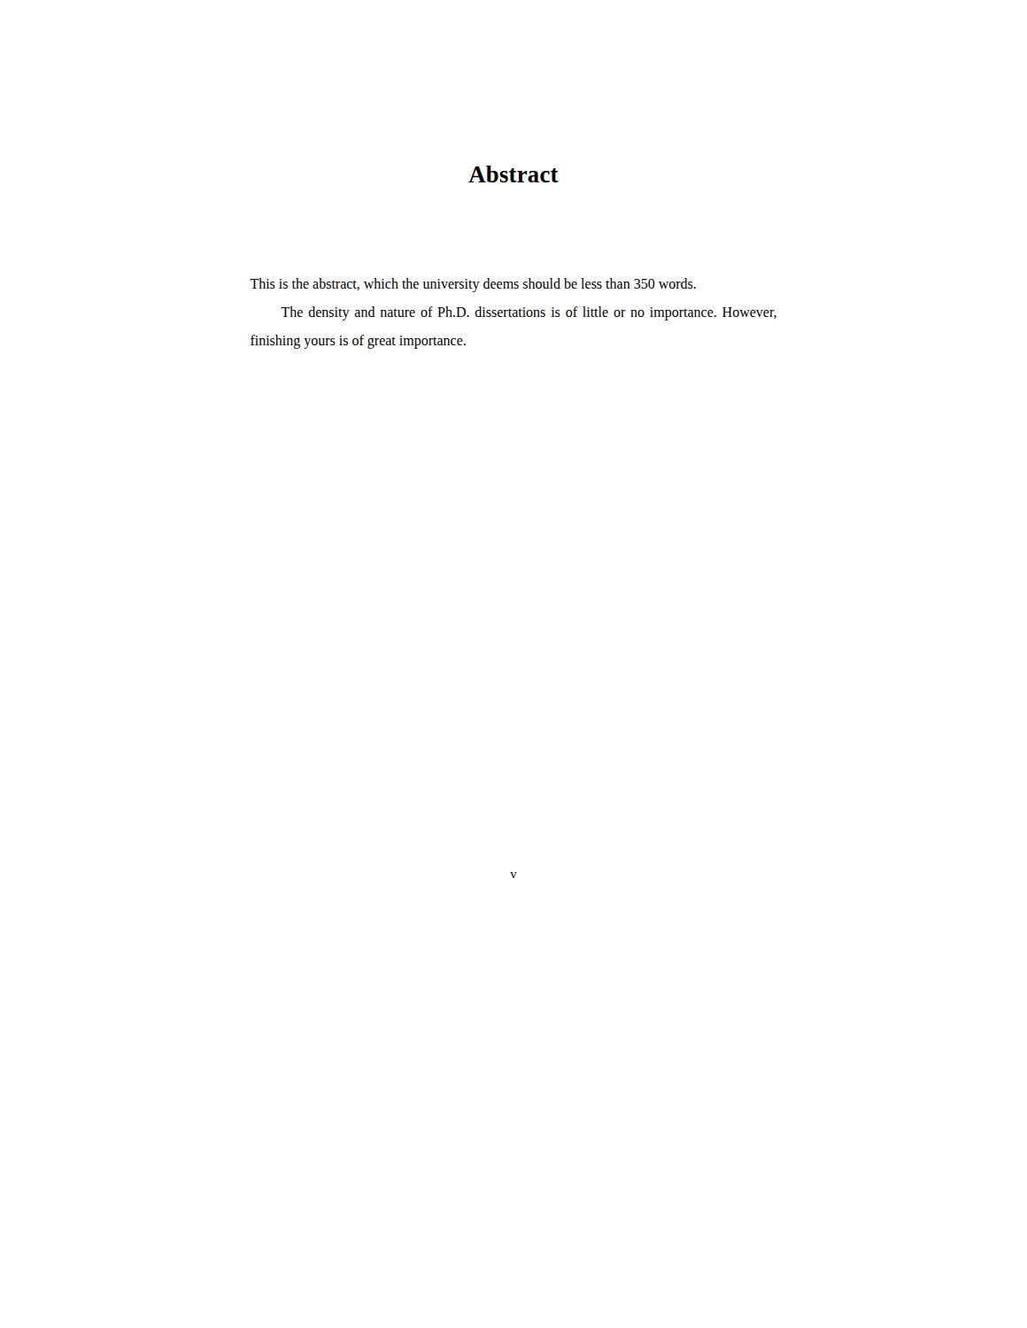Abstract
This is the abstract, which the university deems should be less than 350 words.
The density and nature of Ph.D. dissertations is of little or no importance. However, finishing yours is of great importance.
v